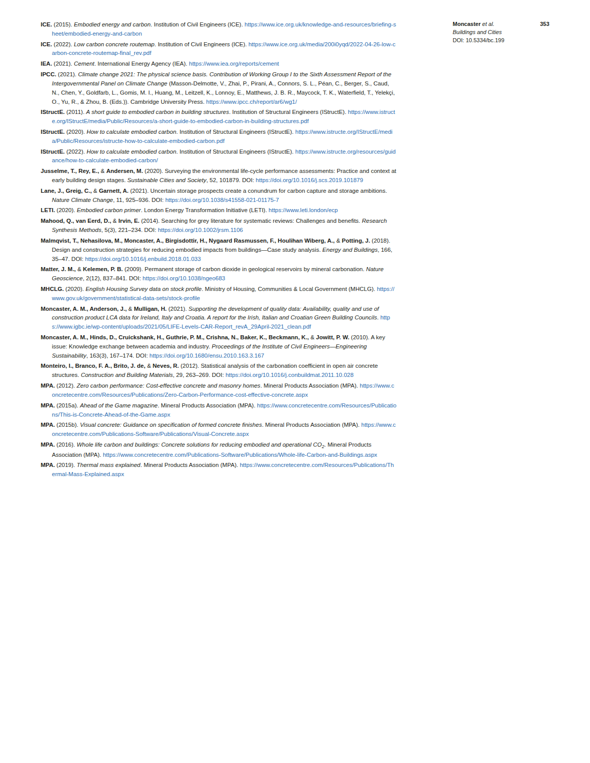353 Moncaster et al.
Buildings and Cities
DOI: 10.5334/bc.199
ICE. (2015). Embodied energy and carbon. Institution of Civil Engineers (ICE). https://www.ice.org.uk/knowledge-and-resources/briefing-sheet/embodied-energy-and-carbon
ICE. (2022). Low carbon concrete routemap. Institution of Civil Engineers (ICE). https://www.ice.org.uk/media/200i0yqd/2022-04-26-low-carbon-concrete-routemap-final_rev.pdf
IEA. (2021). Cement. International Energy Agency (IEA). https://www.iea.org/reports/cement
IPCC. (2021). Climate change 2021: The physical science basis. Contribution of Working Group I to the Sixth Assessment Report of the Intergovernmental Panel on Climate Change (Masson-Delmotte, V., Zhai, P., Pirani, A., Connors, S. L., Péan, C., Berger, S., Caud, N., Chen, Y., Goldfarb, L., Gomis, M. I., Huang, M., Leitzell, K., Lonnoy, E., Matthews, J. B. R., Maycock, T. K., Waterfield, T., Yelekçi, O., Yu, R., & Zhou, B. (Eds.)). Cambridge University Press. https://www.ipcc.ch/report/ar6/wg1/
IStructE. (2011). A short guide to embodied carbon in building structures. Institution of Structural Engineers (IStructE). https://www.istructe.org/IStructE/media/Public/Resources/a-short-guide-to-embodied-carbon-in-building-structures.pdf
IStructE. (2020). How to calculate embodied carbon. Institution of Structural Engineers (IStructE). https://www.istructe.org/IStructE/media/Public/Resources/istructe-how-to-calculate-embodied-carbon.pdf
IStructE. (2022). How to calculate embodied carbon. Institution of Structural Engineers (IStructE). https://www.istructe.org/resources/guidance/how-to-calculate-embodied-carbon/
Jusselme, T., Rey, E., & Andersen, M. (2020). Surveying the environmental life-cycle performance assessments: Practice and context at early building design stages. Sustainable Cities and Society, 52, 101879. DOI: https://doi.org/10.1016/j.scs.2019.101879
Lane, J., Greig, C., & Garnett, A. (2021). Uncertain storage prospects create a conundrum for carbon capture and storage ambitions. Nature Climate Change, 11, 925–936. DOI: https://doi.org/10.1038/s41558-021-01175-7
LETI. (2020). Embodied carbon primer. London Energy Transformation Initiative (LETI). https://www.leti.london/ecp
Mahood, Q., van Eerd, D., & Irvin, E. (2014). Searching for grey literature for systematic reviews: Challenges and benefits. Research Synthesis Methods, 5(3), 221–234. DOI: https://doi.org/10.1002/jrsm.1106
Malmqvist, T., Nehasilova, M., Moncaster, A., Birgisdottir, H., Nygaard Rasmussen, F., Houlihan Wiberg, A., & Potting, J. (2018). Design and construction strategies for reducing embodied impacts from buildings—Case study analysis. Energy and Buildings, 166, 35–47. DOI: https://doi.org/10.1016/j.enbuild.2018.01.033
Matter, J. M., & Kelemen, P. B. (2009). Permanent storage of carbon dioxide in geological reservoirs by mineral carbonation. Nature Geoscience, 2(12), 837–841. DOI: https://doi.org/10.1038/ngeo683
MHCLG. (2020). English Housing Survey data on stock profile. Ministry of Housing, Communities & Local Government (MHCLG). https://www.gov.uk/government/statistical-data-sets/stock-profile
Moncaster, A. M., Anderson, J., & Mulligan, H. (2021). Supporting the development of quality data: Availability, quality and use of construction product LCA data for Ireland, Italy and Croatia. A report for the Irish, Italian and Croatian Green Building Councils. https://www.igbc.ie/wp-content/uploads/2021/05/LIFE-Levels-CAR-Report_revA_29April-2021_clean.pdf
Moncaster, A. M., Hinds, D., Cruickshank, H., Guthrie, P. M., Crishna, N., Baker, K., Beckmann, K., & Jowitt, P. W. (2010). A key issue: Knowledge exchange between academia and industry. Proceedings of the Institute of Civil Engineers—Engineering Sustainability, 163(3), 167–174. DOI: https://doi.org/10.1680/ensu.2010.163.3.167
Monteiro, I., Branco, F. A., Brito, J. de, & Neves, R. (2012). Statistical analysis of the carbonation coefficient in open air concrete structures. Construction and Building Materials, 29, 263–269. DOI: https://doi.org/10.1016/j.conbuildmat.2011.10.028
MPA. (2012). Zero carbon performance: Cost-effective concrete and masonry homes. Mineral Products Association (MPA). https://www.concretecentre.com/Resources/Publications/Zero-Carbon-Performance-cost-effective-concrete.aspx
MPA. (2015a). Ahead of the Game magazine. Mineral Products Association (MPA). https://www.concretecentre.com/Resources/Publications/This-is-Concrete-Ahead-of-the-Game.aspx
MPA. (2015b). Visual concrete: Guidance on specification of formed concrete finishes. Mineral Products Association (MPA). https://www.concretecentre.com/Publications-Software/Publications/Visual-Concrete.aspx
MPA. (2016). Whole life carbon and buildings: Concrete solutions for reducing embodied and operational CO2. Mineral Products Association (MPA). https://www.concretecentre.com/Publications-Software/Publications/Whole-life-Carbon-and-Buildings.aspx
MPA. (2019). Thermal mass explained. Mineral Products Association (MPA). https://www.concretecentre.com/Resources/Publications/Thermal-Mass-Explained.aspx